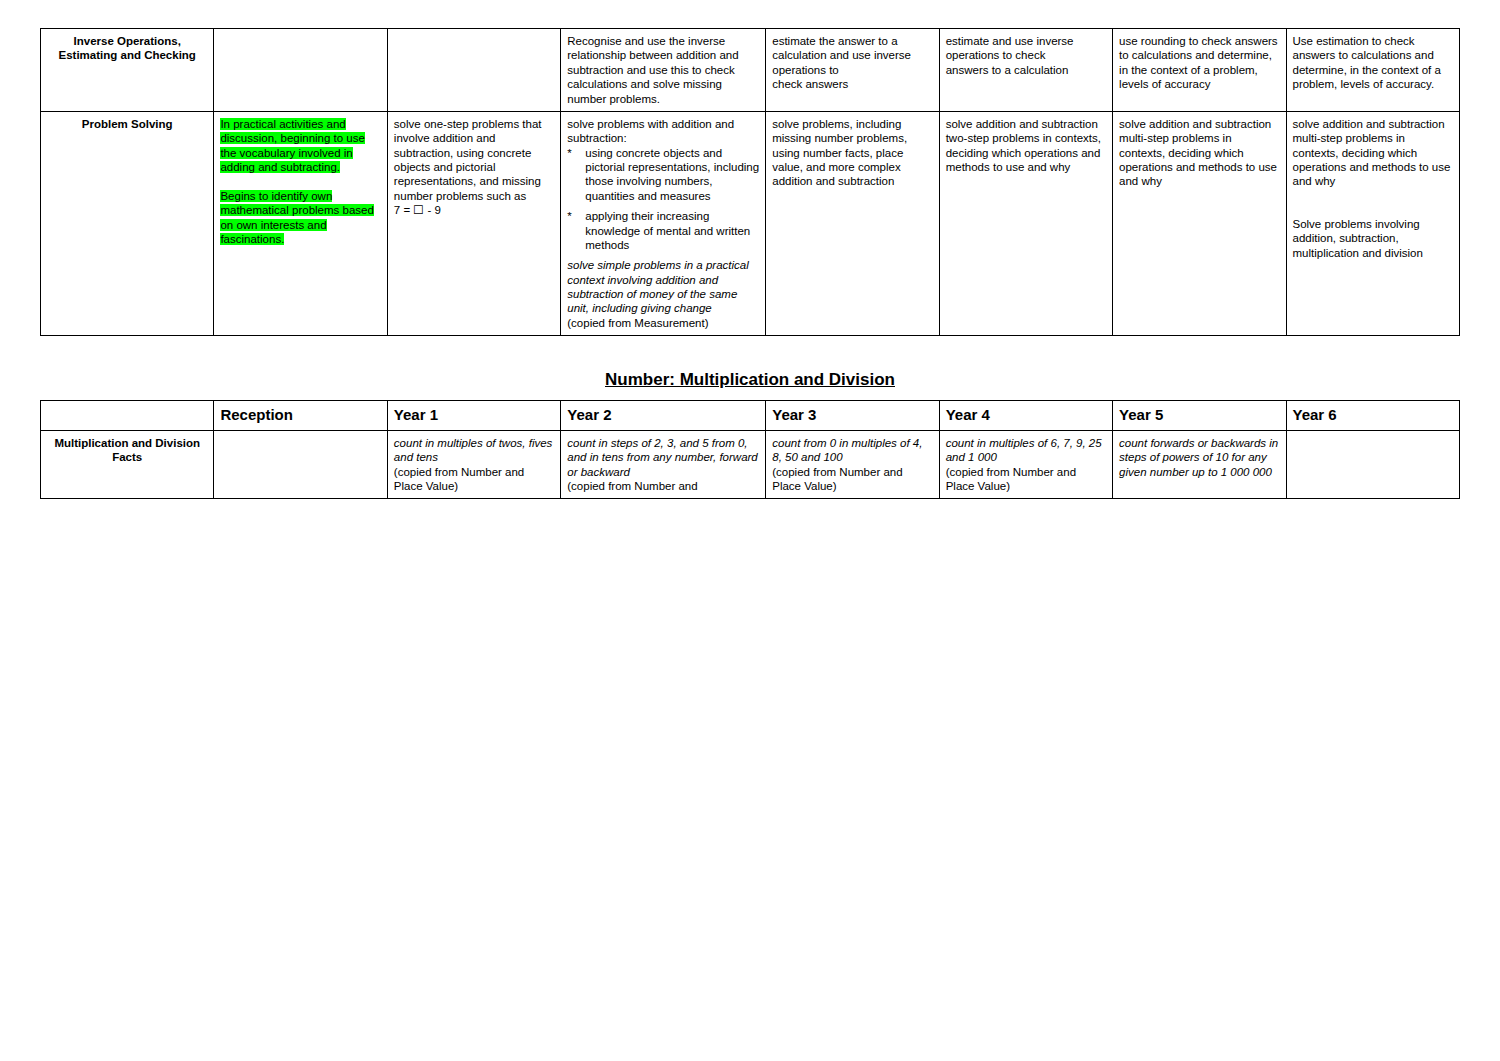| Inverse Operations, Estimating and Checking | | | Recognise and use the inverse relationship between addition and subtraction and use this to check calculations and solve missing number problems. | estimate the answer to a calculation and use inverse operations to check answers | estimate and use inverse operations to check answers to a calculation | use rounding to check answers to calculations and determine, in the context of a problem, levels of accuracy | Use estimation to check answers to calculations and determine, in the context of a problem, levels of accuracy. |
| Problem Solving | In practical activities and discussion, beginning to use the vocabulary involved in adding and subtracting. Begins to identify own mathematical problems based on own interests and fascinations. | solve one-step problems that involve addition and subtraction, using concrete objects and pictorial representations, and missing number problems such as 7 = ☐ - 9 | solve problems with addition and subtraction: using concrete objects and pictorial representations, including those involving numbers, quantities and measures applying their increasing knowledge of mental and written methods solve simple problems in a practical context involving addition and subtraction of money of the same unit, including giving change (copied from Measurement) | solve problems, including missing number problems, using number facts, place value, and more complex addition and subtraction | solve addition and subtraction two-step problems in contexts, deciding which operations and methods to use and why | solve addition and subtraction multi-step problems in contexts, deciding which operations and methods to use and why | solve addition and subtraction multi-step problems in contexts, deciding which operations and methods to use and why Solve problems involving addition, subtraction, multiplication and division |
Number: Multiplication and Division
| | Reception | Year 1 | Year 2 | Year 3 | Year 4 | Year 5 | Year 6 |
| Multiplication and Division Facts | | count in multiples of twos, fives and tens (copied from Number and Place Value) | count in steps of 2, 3, and 5 from 0, and in tens from any number, forward or backward (copied from Number and | count from 0 in multiples of 4, 8, 50 and 100 (copied from Number and Place Value) | count in multiples of 6, 7, 9, 25 and 1 000 (copied from Number and Place Value) | count forwards or backwards in steps of powers of 10 for any given number up to 1 000 000 | |